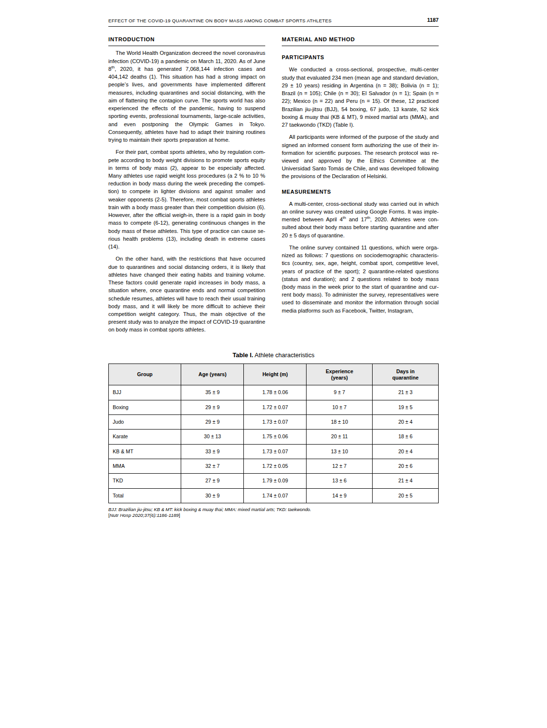Effect of the COVID-19 quarantine on body mass among combat sports athletes
1187
Introduction
The World Health Organization decreed the novel coronavirus infection (COVID-19) a pandemic on March 11, 2020. As of June 8th, 2020, it has generated 7,068,144 infection cases and 404,142 deaths (1). This situation has had a strong impact on people’s lives, and governments have implemented different measures, including quarantines and social distancing, with the aim of flattening the contagion curve. The sports world has also experienced the effects of the pandemic, having to suspend sporting events, professional tournaments, large-scale activities, and even postponing the Olympic Games in Tokyo. Consequently, athletes have had to adapt their training routines trying to maintain their sports preparation at home.
For their part, combat sports athletes, who by regulation compete according to body weight divisions to promote sports equity in terms of body mass (2), appear to be especially affected. Many athletes use rapid weight loss procedures (a 2 % to 10 % reduction in body mass during the week preceding the competition) to compete in lighter divisions and against smaller and weaker opponents (2-5). Therefore, most combat sports athletes train with a body mass greater than their competition division (6). However, after the official weigh-in, there is a rapid gain in body mass to compete (6-12), generating continuous changes in the body mass of these athletes. This type of practice can cause serious health problems (13), including death in extreme cases (14).
On the other hand, with the restrictions that have occurred due to quarantines and social distancing orders, it is likely that athletes have changed their eating habits and training volume. These factors could generate rapid increases in body mass, a situation where, once quarantine ends and normal competition schedule resumes, athletes will have to reach their usual training body mass, and it will likely be more difficult to achieve their competition weight category. Thus, the main objective of the present study was to analyze the impact of COVID-19 quarantine on body mass in combat sports athletes.
Material and method
Participants
We conducted a cross-sectional, prospective, multi-center study that evaluated 234 men (mean age and standard deviation, 29 ± 10 years) residing in Argentina (n = 38); Bolivia (n = 1); Brazil (n = 105); Chile (n = 30); El Salvador (n = 1); Spain (n = 22); Mexico (n = 22) and Peru (n = 15). Of these, 12 practiced Brazilian jiu-jitsu (BJJ), 54 boxing, 67 judo, 13 karate, 52 kick boxing & muay thai (KB & MT), 9 mixed martial arts (MMA), and 27 taekwondo (TKD) (Table I).
All participants were informed of the purpose of the study and signed an informed consent form authorizing the use of their information for scientific purposes. The research protocol was reviewed and approved by the Ethics Committee at the Universidad Santo Tomás de Chile, and was developed following the provisions of the Declaration of Helsinki.
Measurements
A multi-center, cross-sectional study was carried out in which an online survey was created using Google Forms. It was implemented between April 4th and 17th, 2020. Athletes were consulted about their body mass before starting quarantine and after 20 ± 5 days of quarantine.
The online survey contained 11 questions, which were organized as follows: 7 questions on sociodemographic characteristics (country, sex, age, height, combat sport, competitive level, years of practice of the sport); 2 quarantine-related questions (status and duration); and 2 questions related to body mass (body mass in the week prior to the start of quarantine and current body mass). To administer the survey, representatives were used to disseminate and monitor the information through social media platforms such as Facebook, Twitter, Instagram,
Table I. Athlete characteristics
| Group | Age (years) | Height (m) | Experience (years) | Days in quarantine |
| --- | --- | --- | --- | --- |
| BJJ | 35 ± 9 | 1.78 ± 0.06 | 9 ± 7 | 21 ± 3 |
| Boxing | 29 ± 9 | 1.72 ± 0.07 | 10 ± 7 | 19 ± 5 |
| Judo | 29 ± 9 | 1.73 ± 0.07 | 18 ± 10 | 20 ± 4 |
| Karate | 30 ± 13 | 1.75 ± 0.06 | 20 ± 11 | 18 ± 6 |
| KB & MT | 33 ± 9 | 1.73 ± 0.07 | 13 ± 10 | 20 ± 4 |
| MMA | 32 ± 7 | 1.72 ± 0.05 | 12 ± 7 | 20 ± 6 |
| TKD | 27 ± 9 | 1.79 ± 0.09 | 13 ± 6 | 21 ± 4 |
| Total | 30 ± 9 | 1.74 ± 0.07 | 14 ± 9 | 20 ± 5 |
BJJ: Brazilian jiu-jitsu; KB & MT: kick boxing & muay thai; MMA: mixed martial arts; TKD: taekwondo.
[Nutr Hosp 2020;37(6):1186-1189]